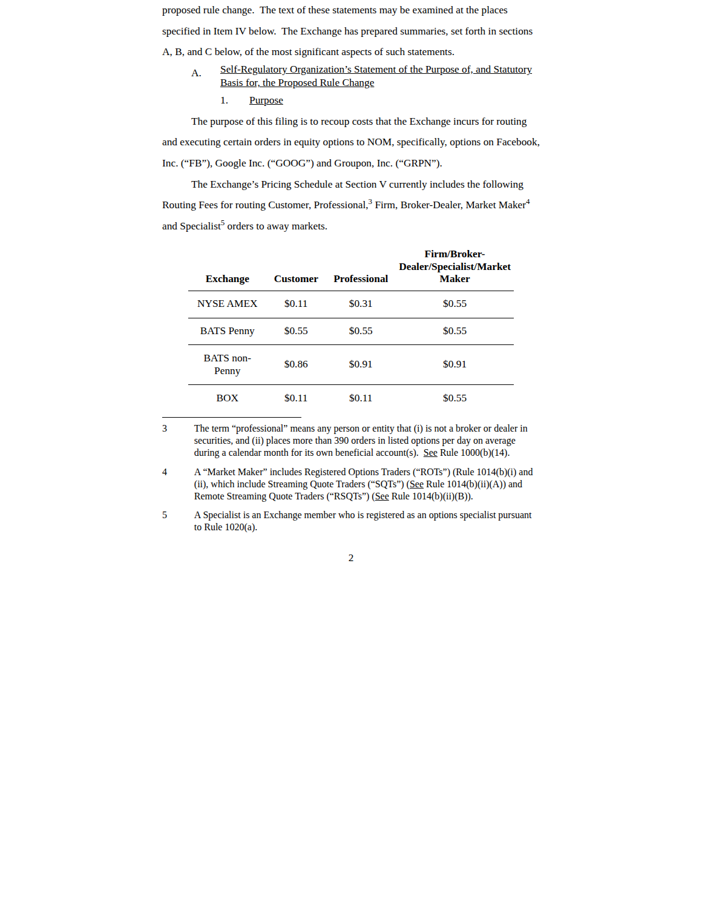proposed rule change. The text of these statements may be examined at the places specified in Item IV below. The Exchange has prepared summaries, set forth in sections A, B, and C below, of the most significant aspects of such statements.
A.
Self-Regulatory Organization’s Statement of the Purpose of, and Statutory Basis for, the Proposed Rule Change
1.
Purpose
The purpose of this filing is to recoup costs that the Exchange incurs for routing and executing certain orders in equity options to NOM, specifically, options on Facebook, Inc. (“FB”), Google Inc. (“GOOG”) and Groupon, Inc. (“GRPN”).
The Exchange’s Pricing Schedule at Section V currently includes the following Routing Fees for routing Customer, Professional,3 Firm, Broker-Dealer, Market Maker4 and Specialist5 orders to away markets.
| Exchange | Customer | Professional | Firm/Broker-Dealer/Specialist/Market Maker |
| --- | --- | --- | --- |
| NYSE AMEX | $0.11 | $0.31 | $0.55 |
| BATS Penny | $0.55 | $0.55 | $0.55 |
| BATS non-Penny | $0.86 | $0.91 | $0.91 |
| BOX | $0.11 | $0.11 | $0.55 |
3
The term “professional” means any person or entity that (i) is not a broker or dealer in securities, and (ii) places more than 390 orders in listed options per day on average during a calendar month for its own beneficial account(s). See Rule 1000(b)(14).
4
A “Market Maker” includes Registered Options Traders (“ROTs”) (Rule 1014(b)(i) and (ii), which include Streaming Quote Traders (“SQTs”) (See Rule 1014(b)(ii)(A)) and Remote Streaming Quote Traders (“RSQTs”) (See Rule 1014(b)(ii)(B)).
5
A Specialist is an Exchange member who is registered as an options specialist pursuant to Rule 1020(a).
2